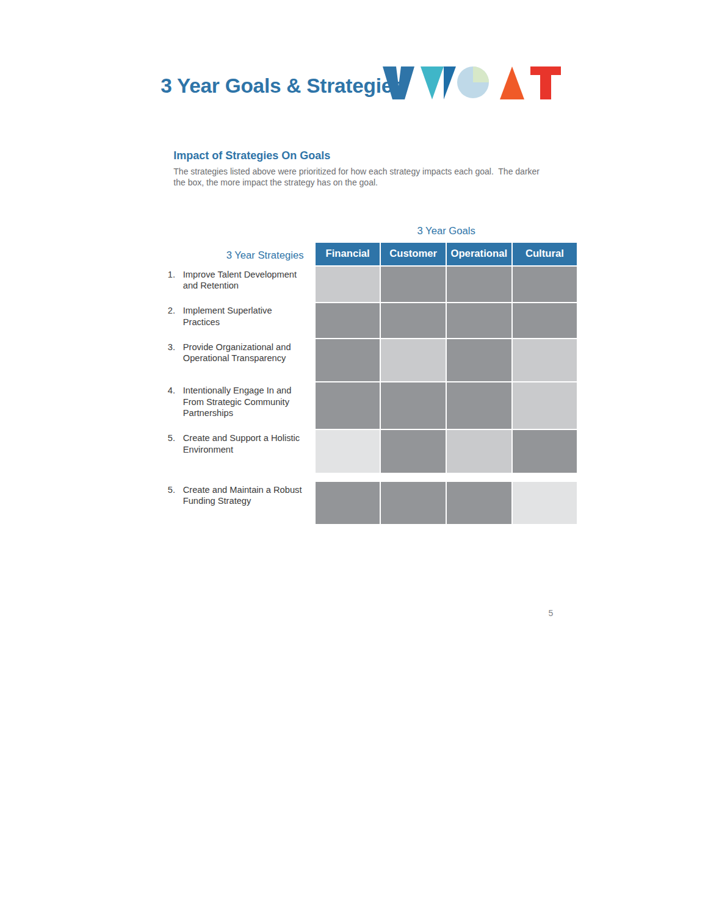3 Year Goals & Strategies
Impact of Strategies On Goals
The strategies listed above were prioritized for how each strategy impacts each goal. The darker the box, the more impact the strategy has on the goal.
3 Year Goals
| 3 Year Strategies | Financial | Customer | Operational | Cultural |
| --- | --- | --- | --- | --- |
| 1. Improve Talent Development and Retention | | | | |
| 2. Implement Superlative Practices | | | | |
| 3. Provide Organizational and Operational Transparency | | | | |
| 4. Intentionally Engage In and From Strategic Community Partnerships | | | | |
| 5. Create and Support a Holistic Environment | | | | |
| 5. Create and Maintain a Robust Funding Strategy | | | | |
5